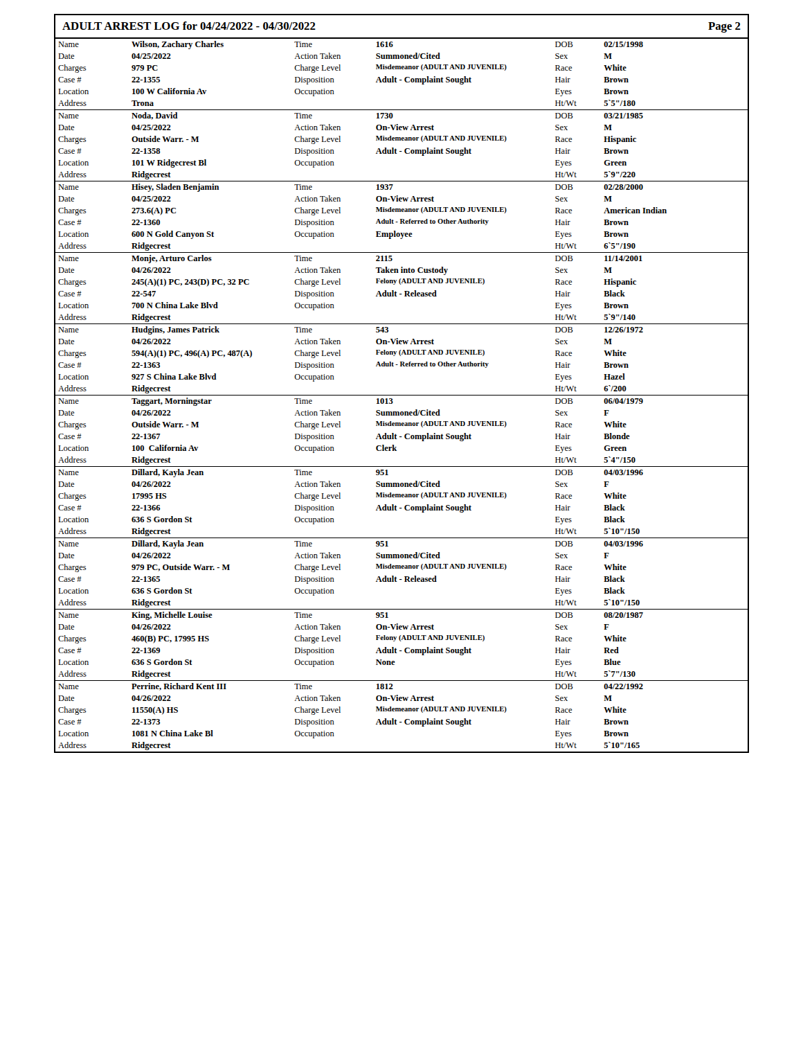ADULT ARREST LOG for 04/24/2022 - 04/30/2022 Page 2
| Name | Wilson, Zachary Charles | Time | 1616 | DOB | 02/15/1998 |
| Date | 04/25/2022 | Action Taken | Summoned/Cited | Sex | M |
| Charges | 979 PC | Charge Level | Misdemeanor (ADULT AND JUVENILE) | Race | White |
| Case # | 22-1355 | Disposition | Adult - Complaint Sought | Hair | Brown |
| Location | 100 W California Av | Occupation | | Eyes | Brown |
| Address | Trona | | | Ht/Wt | 5`5"/180 |
| Name | Noda, David | Time | 1730 | DOB | 03/21/1985 |
| Date | 04/25/2022 | Action Taken | On-View Arrest | Sex | M |
| Charges | Outside Warr. - M | Charge Level | Misdemeanor (ADULT AND JUVENILE) | Race | Hispanic |
| Case # | 22-1358 | Disposition | Adult - Complaint Sought | Hair | Brown |
| Location | 101 W Ridgecrest Bl | Occupation | | Eyes | Green |
| Address | Ridgecrest | | | Ht/Wt | 5`9"/220 |
| Name | Hisey, Sladen Benjamin | Time | 1937 | DOB | 02/28/2000 |
| Date | 04/25/2022 | Action Taken | On-View Arrest | Sex | M |
| Charges | 273.6(A) PC | Charge Level | Misdemeanor (ADULT AND JUVENILE) | Race | American Indian |
| Case # | 22-1360 | Disposition | Adult - Referred to Other Authority | Hair | Brown |
| Location | 600 N Gold Canyon St | Occupation | Employee | Eyes | Brown |
| Address | Ridgecrest | | | Ht/Wt | 6`5"/190 |
| Name | Monje, Arturo Carlos | Time | 2115 | DOB | 11/14/2001 |
| Date | 04/26/2022 | Action Taken | Taken into Custody | Sex | M |
| Charges | 245(A)(1) PC, 243(D) PC, 32 PC | Charge Level | Felony (ADULT AND JUVENILE) | Race | Hispanic |
| Case # | 22-547 | Disposition | Adult - Released | Hair | Black |
| Location | 700 N China Lake Blvd | Occupation | | Eyes | Brown |
| Address | Ridgecrest | | | Ht/Wt | 5`9"/140 |
| Name | Hudgins, James Patrick | Time | 543 | DOB | 12/26/1972 |
| Date | 04/26/2022 | Action Taken | On-View Arrest | Sex | M |
| Charges | 594(A)(1) PC, 496(A) PC, 487(A) | Charge Level | Felony (ADULT AND JUVENILE) | Race | White |
| Case # | 22-1363 | Disposition | Adult - Referred to Other Authority | Hair | Brown |
| Location | 927 S China Lake Blvd | Occupation | | Eyes | Hazel |
| Address | Ridgecrest | | | Ht/Wt | 6`/200 |
| Name | Taggart, Morningstar | Time | 1013 | DOB | 06/04/1979 |
| Date | 04/26/2022 | Action Taken | Summoned/Cited | Sex | F |
| Charges | Outside Warr. - M | Charge Level | Misdemeanor (ADULT AND JUVENILE) | Race | White |
| Case # | 22-1367 | Disposition | Adult - Complaint Sought | Hair | Blonde |
| Location | 100 California Av | Occupation | Clerk | Eyes | Green |
| Address | Ridgecrest | | | Ht/Wt | 5`4"/150 |
| Name | Dillard, Kayla Jean | Time | 951 | DOB | 04/03/1996 |
| Date | 04/26/2022 | Action Taken | Summoned/Cited | Sex | F |
| Charges | 17995 HS | Charge Level | Misdemeanor (ADULT AND JUVENILE) | Race | White |
| Case # | 22-1366 | Disposition | Adult - Complaint Sought | Hair | Black |
| Location | 636 S Gordon St | Occupation | | Eyes | Black |
| Address | Ridgecrest | | | Ht/Wt | 5`10"/150 |
| Name | Dillard, Kayla Jean | Time | 951 | DOB | 04/03/1996 |
| Date | 04/26/2022 | Action Taken | Summoned/Cited | Sex | F |
| Charges | 979 PC, Outside Warr. - M | Charge Level | Misdemeanor (ADULT AND JUVENILE) | Race | White |
| Case # | 22-1365 | Disposition | Adult - Released | Hair | Black |
| Location | 636 S Gordon St | Occupation | | Eyes | Black |
| Address | Ridgecrest | | | Ht/Wt | 5`10"/150 |
| Name | King, Michelle Louise | Time | 951 | DOB | 08/20/1987 |
| Date | 04/26/2022 | Action Taken | On-View Arrest | Sex | F |
| Charges | 460(B) PC, 17995 HS | Charge Level | Felony (ADULT AND JUVENILE) | Race | White |
| Case # | 22-1369 | Disposition | Adult - Complaint Sought | Hair | Red |
| Location | 636 S Gordon St | Occupation | None | Eyes | Blue |
| Address | Ridgecrest | | | Ht/Wt | 5`7"/130 |
| Name | Perrine, Richard Kent III | Time | 1812 | DOB | 04/22/1992 |
| Date | 04/26/2022 | Action Taken | On-View Arrest | Sex | M |
| Charges | 11550(A) HS | Charge Level | Misdemeanor (ADULT AND JUVENILE) | Race | White |
| Case # | 22-1373 | Disposition | Adult - Complaint Sought | Hair | Brown |
| Location | 1081 N China Lake Bl | Occupation | | Eyes | Brown |
| Address | Ridgecrest | | | Ht/Wt | 5`10"/165 |